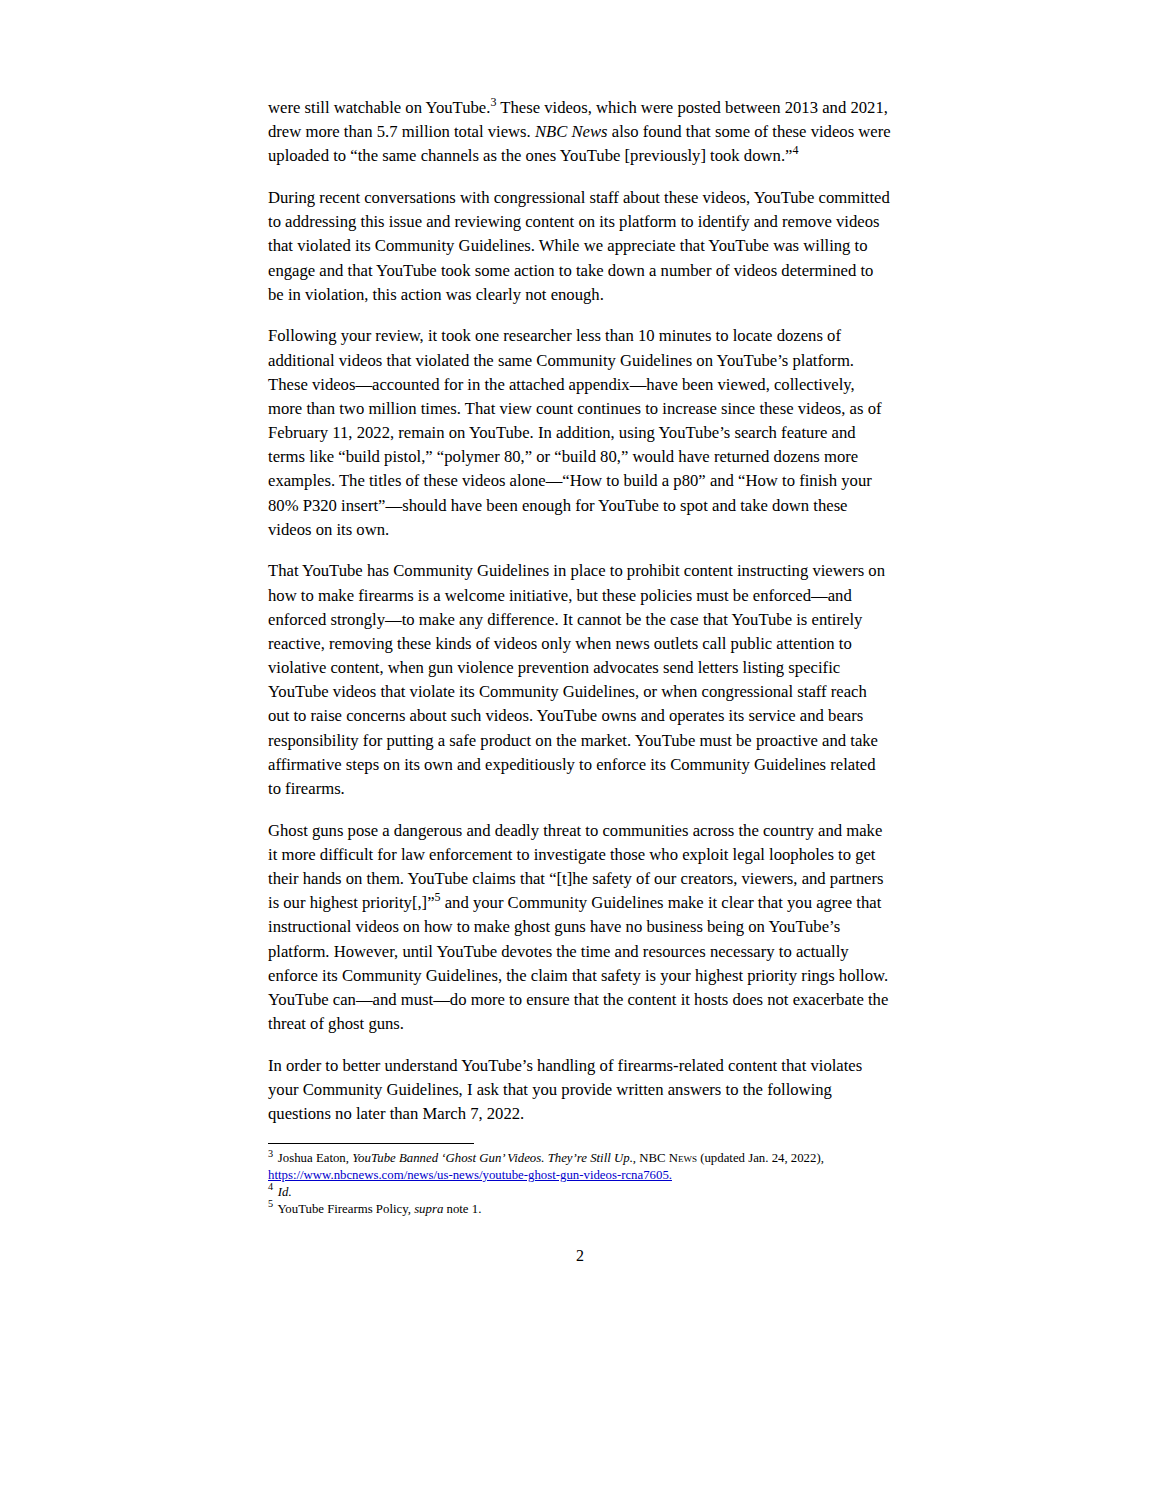were still watchable on YouTube.3 These videos, which were posted between 2013 and 2021, drew more than 5.7 million total views. NBC News also found that some of these videos were uploaded to “the same channels as the ones YouTube [previously] took down.”4
During recent conversations with congressional staff about these videos, YouTube committed to addressing this issue and reviewing content on its platform to identify and remove videos that violated its Community Guidelines. While we appreciate that YouTube was willing to engage and that YouTube took some action to take down a number of videos determined to be in violation, this action was clearly not enough.
Following your review, it took one researcher less than 10 minutes to locate dozens of additional videos that violated the same Community Guidelines on YouTube’s platform. These videos—accounted for in the attached appendix—have been viewed, collectively, more than two million times. That view count continues to increase since these videos, as of February 11, 2022, remain on YouTube. In addition, using YouTube’s search feature and terms like “build pistol,” “polymer 80,” or “build 80,” would have returned dozens more examples. The titles of these videos alone—“How to build a p80” and “How to finish your 80% P320 insert”—should have been enough for YouTube to spot and take down these videos on its own.
That YouTube has Community Guidelines in place to prohibit content instructing viewers on how to make firearms is a welcome initiative, but these policies must be enforced—and enforced strongly—to make any difference. It cannot be the case that YouTube is entirely reactive, removing these kinds of videos only when news outlets call public attention to violative content, when gun violence prevention advocates send letters listing specific YouTube videos that violate its Community Guidelines, or when congressional staff reach out to raise concerns about such videos. YouTube owns and operates its service and bears responsibility for putting a safe product on the market. YouTube must be proactive and take affirmative steps on its own and expeditiously to enforce its Community Guidelines related to firearms.
Ghost guns pose a dangerous and deadly threat to communities across the country and make it more difficult for law enforcement to investigate those who exploit legal loopholes to get their hands on them. YouTube claims that “[t]he safety of our creators, viewers, and partners is our highest priority[,]”5 and your Community Guidelines make it clear that you agree that instructional videos on how to make ghost guns have no business being on YouTube’s platform. However, until YouTube devotes the time and resources necessary to actually enforce its Community Guidelines, the claim that safety is your highest priority rings hollow. YouTube can—and must—do more to ensure that the content it hosts does not exacerbate the threat of ghost guns.
In order to better understand YouTube’s handling of firearms-related content that violates your Community Guidelines, I ask that you provide written answers to the following questions no later than March 7, 2022.
3 Joshua Eaton, YouTube Banned ‘Ghost Gun’ Videos. They’re Still Up., NBC News (updated Jan. 24, 2022), https://www.nbcnews.com/news/us-news/youtube-ghost-gun-videos-rcna7605.
4 Id.
5 YouTube Firearms Policy, supra note 1.
2